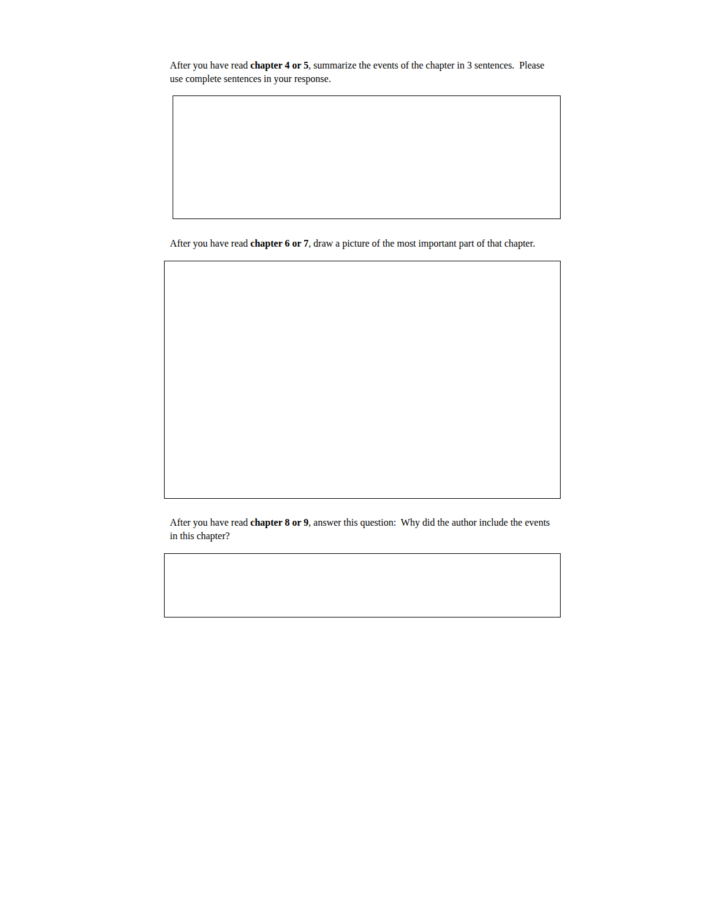After you have read chapter 4 or 5, summarize the events of the chapter in 3 sentences. Please use complete sentences in your response.
After you have read chapter 6 or 7, draw a picture of the most important part of that chapter.
After you have read chapter 8 or 9, answer this question: Why did the author include the events in this chapter?